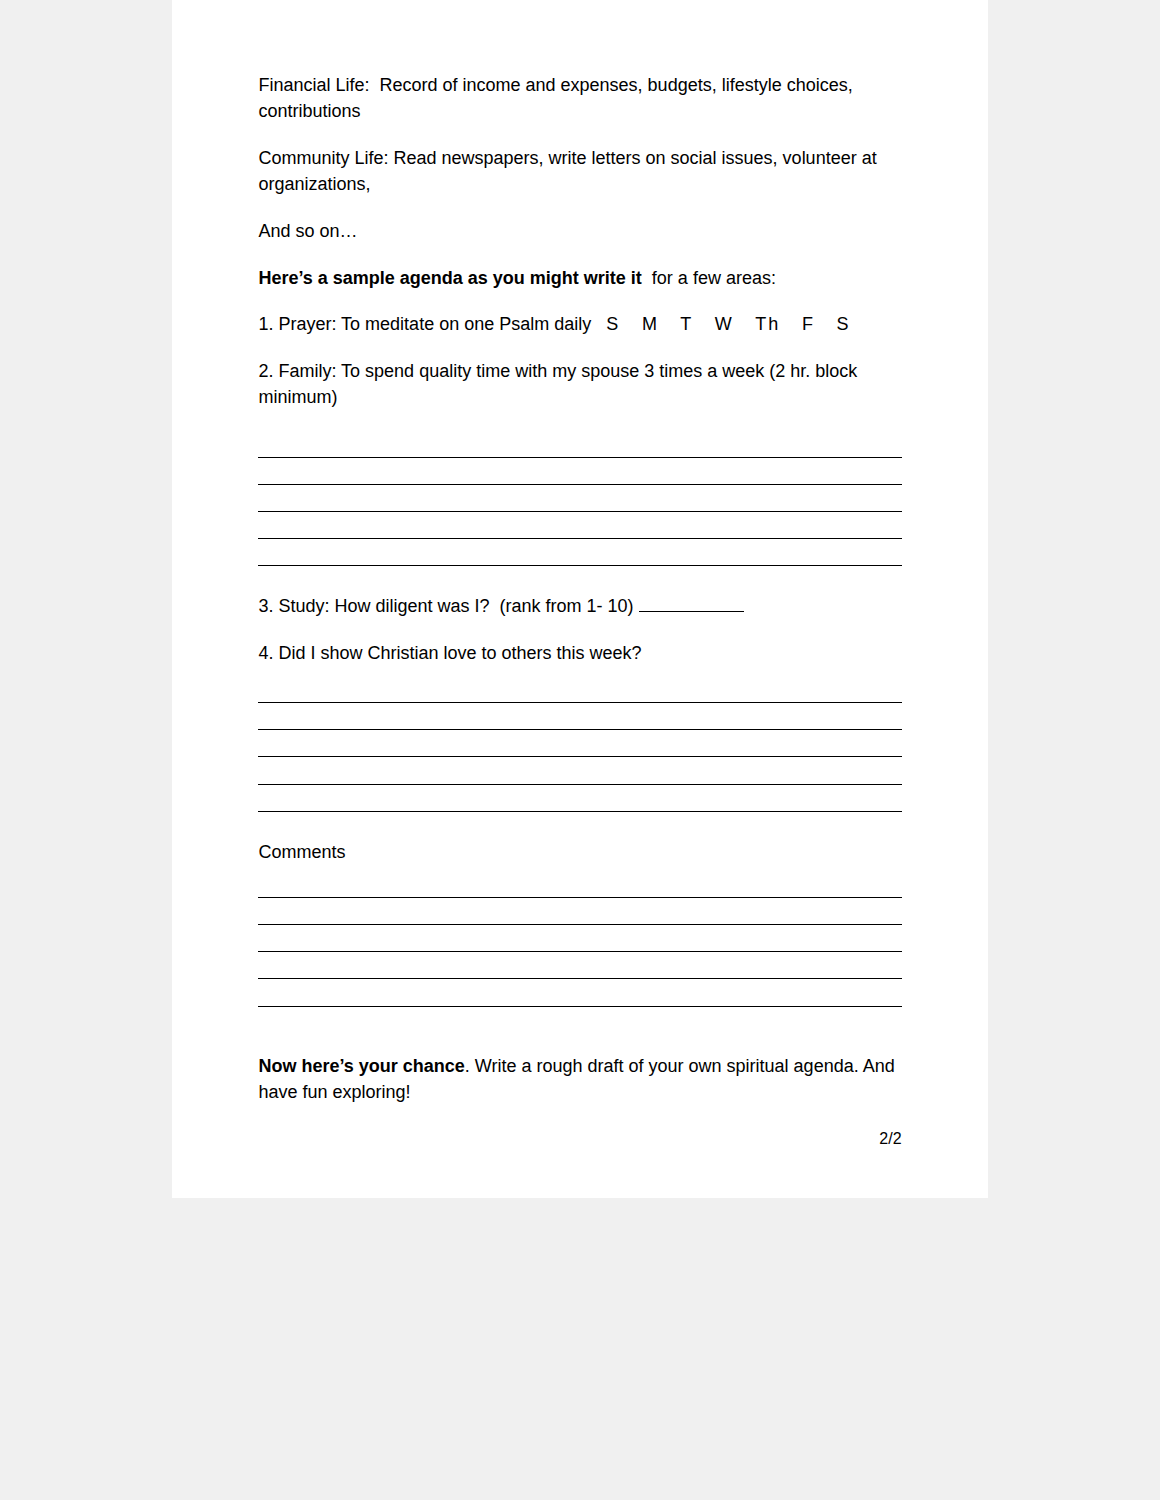Financial Life: Record of income and expenses, budgets, lifestyle choices, contributions
Community Life: Read newspapers, write letters on social issues, volunteer at organizations,
And so on…
Here’s a sample agenda as you might write it for a few areas:
1. Prayer: To meditate on one Psalm daily S M T W Th F S
2. Family: To spend quality time with my spouse 3 times a week (2 hr. block minimum)
3. Study: How diligent was I? (rank from 1- 10)
4. Did I show Christian love to others this week?
Comments
Now here’s your chance. Write a rough draft of your own spiritual agenda. And have fun exploring!
2/2